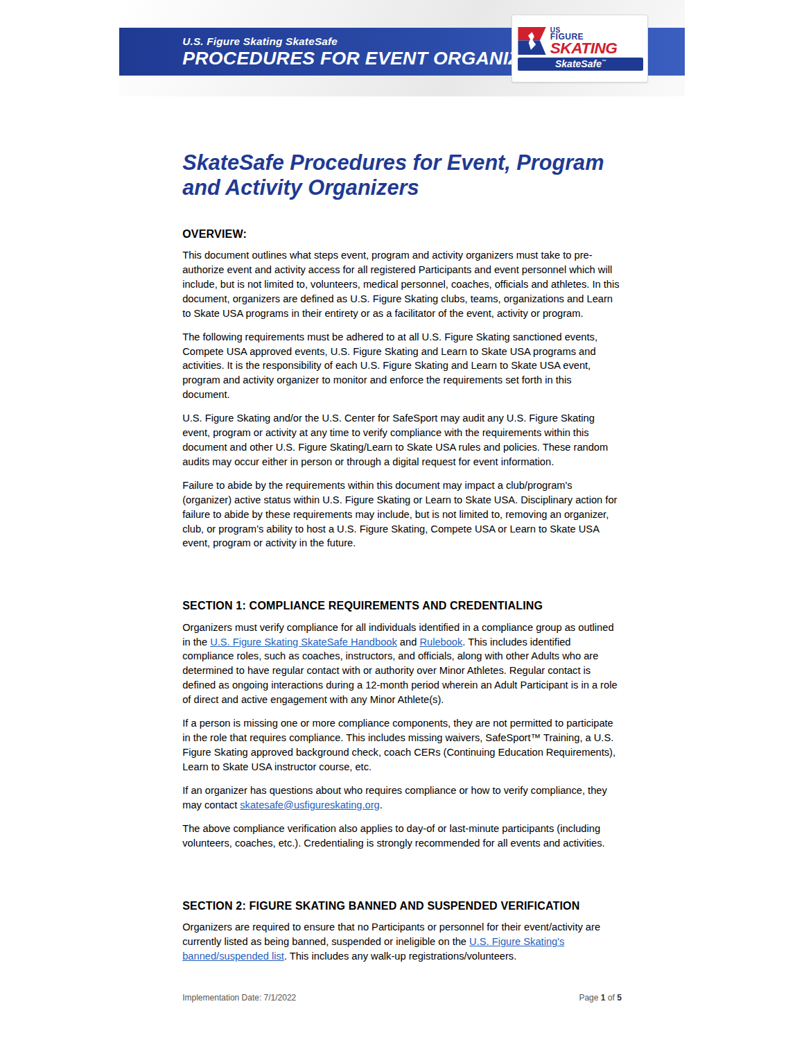U.S. Figure Skating SkateSafe
PROCEDURES FOR EVENT ORGANIZERS
US
FIGURE
SKATING
SkateSafe™
SkateSafe Procedures for Event, Program and Activity Organizers
OVERVIEW:
This document outlines what steps event, program and activity organizers must take to pre-authorize event and activity access for all registered Participants and event personnel which will include, but is not limited to, volunteers, medical personnel, coaches, officials and athletes. In this document, organizers are defined as U.S. Figure Skating clubs, teams, organizations and Learn to Skate USA programs in their entirety or as a facilitator of the event, activity or program.
The following requirements must be adhered to at all U.S. Figure Skating sanctioned events, Compete USA approved events, U.S. Figure Skating and Learn to Skate USA programs and activities. It is the responsibility of each U.S. Figure Skating and Learn to Skate USA event, program and activity organizer to monitor and enforce the requirements set forth in this document.
U.S. Figure Skating and/or the U.S. Center for SafeSport may audit any U.S. Figure Skating event, program or activity at any time to verify compliance with the requirements within this document and other U.S. Figure Skating/Learn to Skate USA rules and policies. These random audits may occur either in person or through a digital request for event information.
Failure to abide by the requirements within this document may impact a club/program's (organizer) active status within U.S. Figure Skating or Learn to Skate USA. Disciplinary action for failure to abide by these requirements may include, but is not limited to, removing an organizer, club, or program’s ability to host a U.S. Figure Skating, Compete USA or Learn to Skate USA event, program or activity in the future.
SECTION 1: COMPLIANCE REQUIREMENTS AND CREDENTIALING
Organizers must verify compliance for all individuals identified in a compliance group as outlined in the U.S. Figure Skating SkateSafe Handbook and Rulebook. This includes identified compliance roles, such as coaches, instructors, and officials, along with other Adults who are determined to have regular contact with or authority over Minor Athletes. Regular contact is defined as ongoing interactions during a 12-month period wherein an Adult Participant is in a role of direct and active engagement with any Minor Athlete(s).
If a person is missing one or more compliance components, they are not permitted to participate in the role that requires compliance. This includes missing waivers, SafeSport™ Training, a U.S. Figure Skating approved background check, coach CERs (Continuing Education Requirements), Learn to Skate USA instructor course, etc.
If an organizer has questions about who requires compliance or how to verify compliance, they may contact skatesafe@usfigureskating.org.
The above compliance verification also applies to day-of or last-minute participants (including volunteers, coaches, etc.). Credentialing is strongly recommended for all events and activities.
SECTION 2: FIGURE SKATING BANNED AND SUSPENDED VERIFICATION
Organizers are required to ensure that no Participants or personnel for their event/activity are currently listed as being banned, suspended or ineligible on the U.S. Figure Skating's banned/suspended list. This includes any walk-up registrations/volunteers.
Implementation Date: 7/1/2022
Page 1 of 5